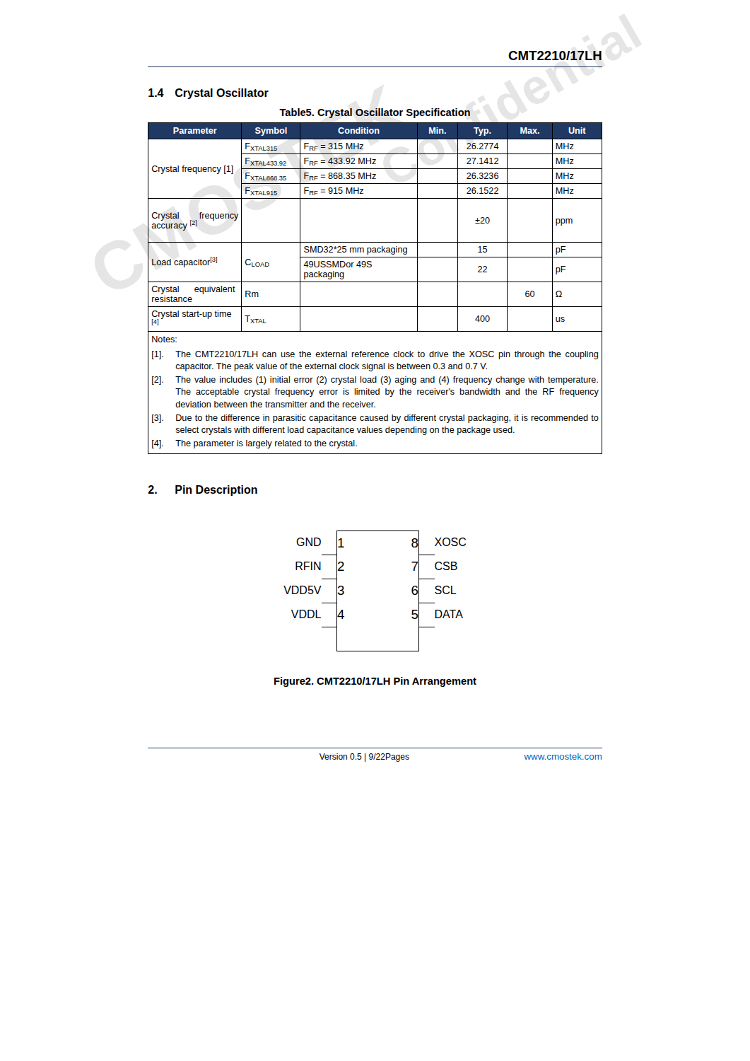CMOSTEK
Confidential
CMT2210/17LH
1.4 Crystal Oscillator
Table5. Crystal Oscillator Specification
| Parameter | Symbol | Condition | Min. | Typ. | Max. | Unit |
| --- | --- | --- | --- | --- | --- | --- |
| Crystal frequency [1] | F XTAL315 | F RF = 315 MHz | | 26.2774 | | MHz |
| F XTAL433.92 | F RF = 433.92 MHz | | 27.1412 | | MHz |
| F XTAL868.35 | F RF = 868.35 MHz | | 26.3236 | | MHz |
| F XTAL915 | F RF = 915 MHz | | 26.1522 | | MHz |
| Crystal frequency accuracy [2] | | | | ±20 | | ppm |
| Load capacitor [3] | C LOAD | SMD32*25 mm packaging | | 15 | | pF |
| 49USSMDor 49S packaging | | 22 | | pF |
| Crystal equivalent resistance | Rm | | | | 60 | Ω |
| Crystal start-up time [4] | T XTAL | | | 400 | | us |
| Notes: [1]. The CMT2210/17LH can use the external reference clock to drive the XOSC pin through the coupling capacitor. The peak value of the external clock signal is between 0.3 and 0.7 V. [2]. The value includes (1) initial error (2) crystal load (3) aging and (4) frequency change with temperature. The acceptable crystal frequency error is limited by the receiver's bandwidth and the RF frequency deviation between the transmitter and the receiver. [3]. Due to the difference in parasitic capacitance caused by different crystal packaging, it is recommended to select crystals with different load capacitance values depending on the package used. [4]. The parameter is largely related to the crystal. |
2. Pin Description
| GND | | 1 | 8 | | XOSC |
| RFIN | | 2 | 7 | | CSB |
| VDD5V | | 3 | 6 | | SCL |
| VDDL | | 4 | 5 | | DATA |
Figure2. CMT2210/17LH Pin Arrangement
Version 0.5 | 9/22Pages www.cmostek.com